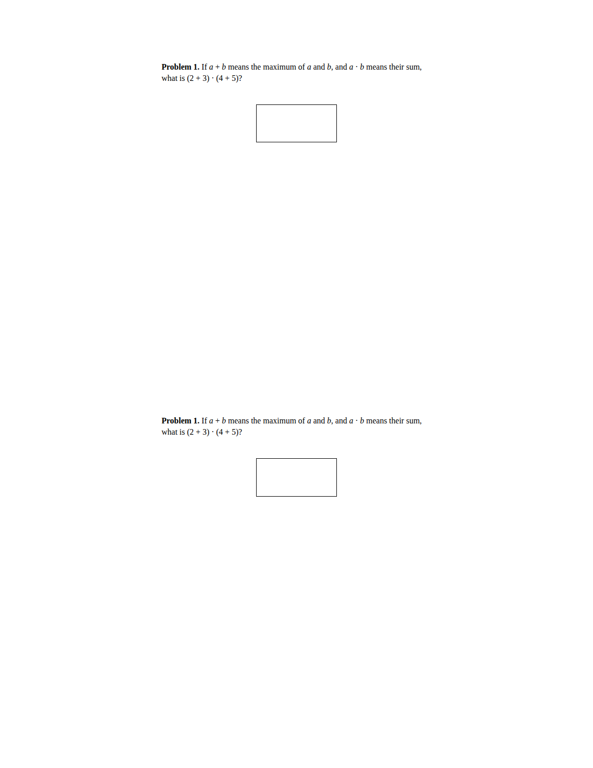Problem 1. If a + b means the maximum of a and b, and a · b means their sum, what is (2 + 3) · (4 + 5)?
Problem 1. If a + b means the maximum of a and b, and a · b means their sum, what is (2 + 3) · (4 + 5)?